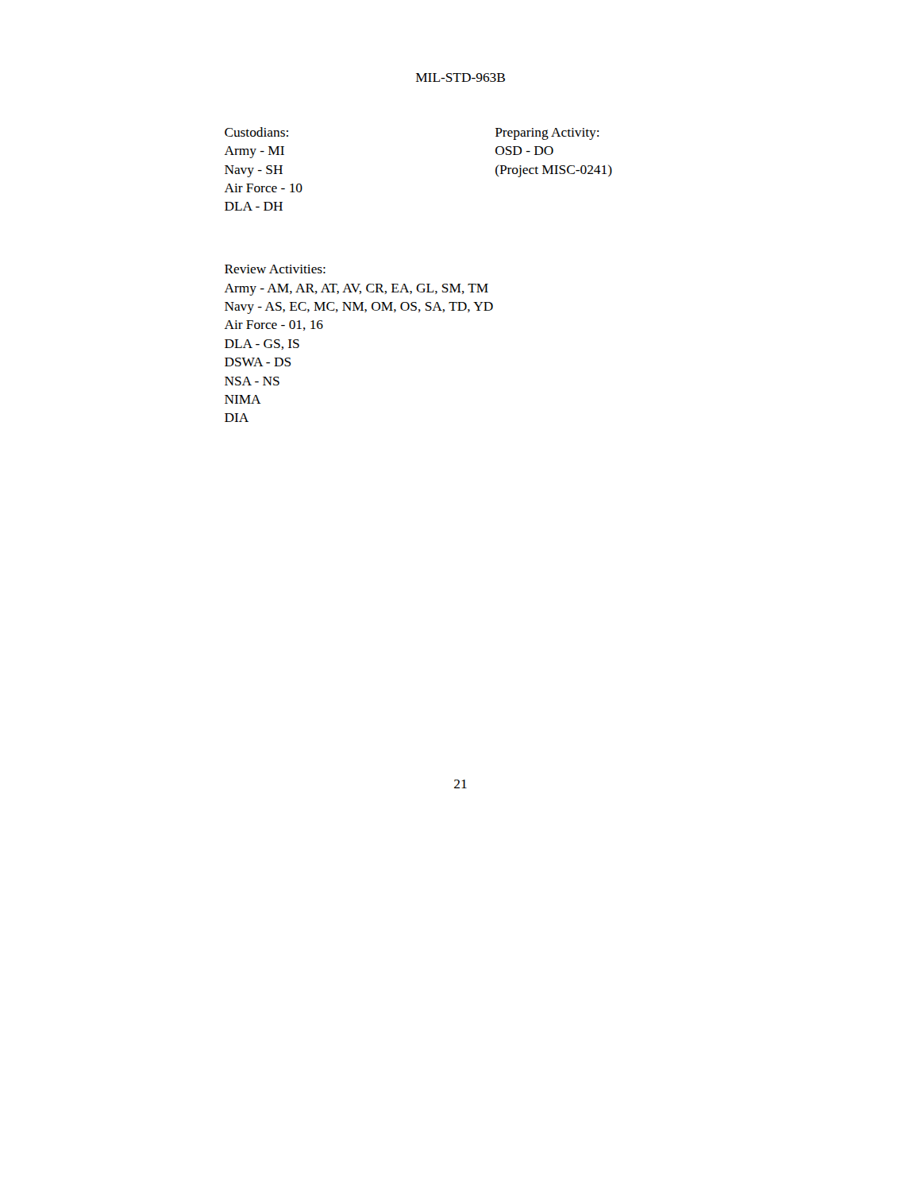MIL-STD-963B
Custodians:
Army - MI
Navy - SH
Air Force - 10
DLA - DH
Preparing Activity:
OSD - DO
(Project MISC-0241)
Review Activities:
Army - AM, AR, AT, AV, CR, EA, GL, SM, TM
Navy - AS, EC, MC, NM, OM, OS, SA, TD, YD
Air Force - 01, 16
DLA - GS, IS
DSWA - DS
NSA - NS
NIMA
DIA
21